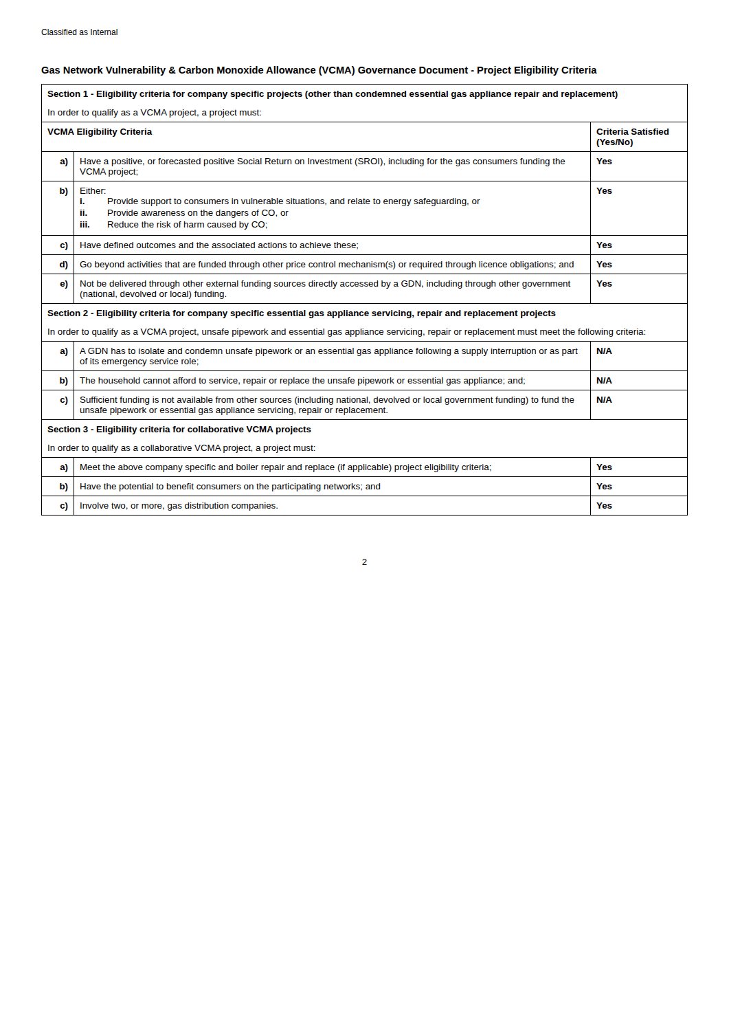Classified as Internal
Gas Network Vulnerability & Carbon Monoxide Allowance (VCMA) Governance Document - Project Eligibility Criteria
| Section 1 - Eligibility criteria for company specific projects (other than condemned essential gas appliance repair and replacement) |
| In order to qualify as a VCMA project, a project must: |
| VCMA Eligibility Criteria | Criteria Satisfied (Yes/No) |
| a) | Have a positive, or forecasted positive Social Return on Investment (SROI), including for the gas consumers funding the VCMA project; | Yes |
| b) | Either: i. Provide support to consumers in vulnerable situations, and relate to energy safeguarding, or ii. Provide awareness on the dangers of CO, or iii. Reduce the risk of harm caused by CO; | Yes |
| c) | Have defined outcomes and the associated actions to achieve these; | Yes |
| d) | Go beyond activities that are funded through other price control mechanism(s) or required through licence obligations; and | Yes |
| e) | Not be delivered through other external funding sources directly accessed by a GDN, including through other government (national, devolved or local) funding. | Yes |
| Section 2 - Eligibility criteria for company specific essential gas appliance servicing, repair and replacement projects |
| In order to qualify as a VCMA project, unsafe pipework and essential gas appliance servicing, repair or replacement must meet the following criteria: |
| a) | A GDN has to isolate and condemn unsafe pipework or an essential gas appliance following a supply interruption or as part of its emergency service role; | N/A |
| b) | The household cannot afford to service, repair or replace the unsafe pipework or essential gas appliance; and; | N/A |
| c) | Sufficient funding is not available from other sources (including national, devolved or local government funding) to fund the unsafe pipework or essential gas appliance servicing, repair or replacement. | N/A |
| Section 3 - Eligibility criteria for collaborative VCMA projects |
| In order to qualify as a collaborative VCMA project, a project must: |
| a) | Meet the above company specific and boiler repair and replace (if applicable) project eligibility criteria; | Yes |
| b) | Have the potential to benefit consumers on the participating networks; and | Yes |
| c) | Involve two, or more, gas distribution companies. | Yes |
2